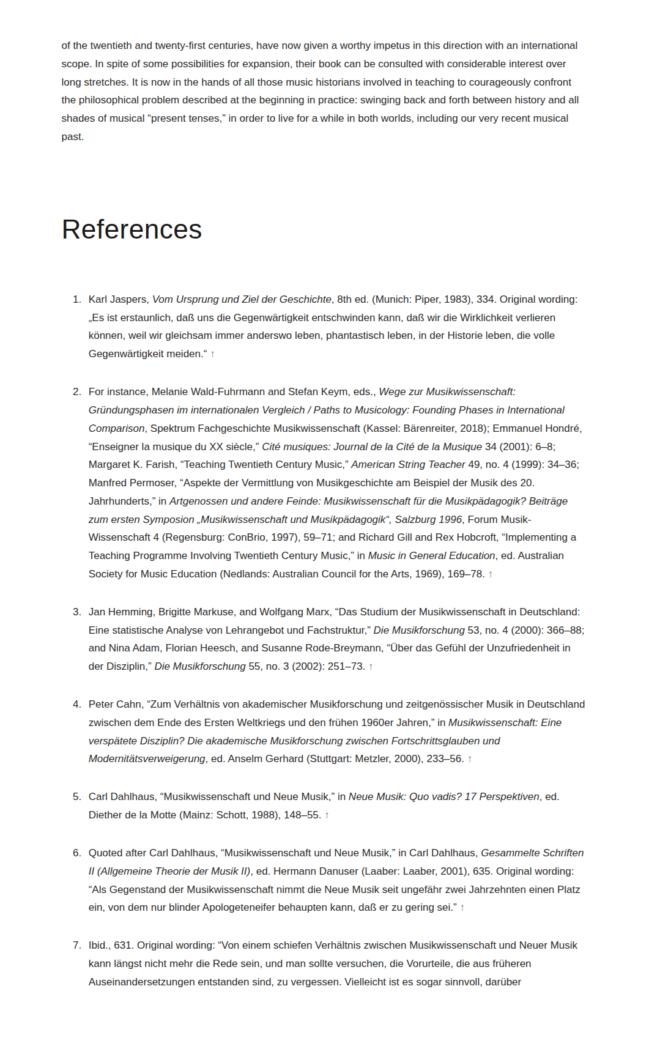of the twentieth and twenty-first centuries, have now given a worthy impetus in this direction with an international scope. In spite of some possibilities for expansion, their book can be consulted with considerable interest over long stretches. It is now in the hands of all those music historians involved in teaching to courageously confront the philosophical problem described at the beginning in practice: swinging back and forth between history and all shades of musical “present tenses,” in order to live for a while in both worlds, including our very recent musical past.
References
Karl Jaspers, Vom Ursprung und Ziel der Geschichte, 8th ed. (Munich: Piper, 1983), 334. Original wording: „Es ist erstaunlich, daß uns die Gegenwärtigkeit entschwinden kann, daß wir die Wirklichkeit verlieren können, weil wir gleichsam immer anderswo leben, phantastisch leben, in der Historie leben, die volle Gegenwärtigkeit meiden.“ ↑
For instance, Melanie Wald-Fuhrmann and Stefan Keym, eds., Wege zur Musikwissenschaft: Gründungsphasen im internationalen Vergleich / Paths to Musicology: Founding Phases in International Comparison, Spektrum Fachgeschichte Musikwissenschaft (Kassel: Bärenreiter, 2018); Emmanuel Hondré, “Enseigner la musique du XX siècle,” Cité musiques: Journal de la Cité de la Musique 34 (2001): 6–8; Margaret K. Farish, “Teaching Twentieth Century Music,” American String Teacher 49, no. 4 (1999): 34–36; Manfred Permoser, “Aspekte der Vermittlung von Musikgeschichte am Beispiel der Musik des 20. Jahrhunderts,” in Artgenossen und andere Feinde: Musikwissenschaft für die Musikpädagogik? Beiträge zum ersten Symposion „Musikwissenschaft und Musikpädagogik“, Salzburg 1996, Forum Musik-Wissenschaft 4 (Regensburg: ConBrio, 1997), 59–71; and Richard Gill and Rex Hobcroft, “Implementing a Teaching Programme Involving Twentieth Century Music,” in Music in General Education, ed. Australian Society for Music Education (Nedlands: Australian Council for the Arts, 1969), 169–78. ↑
Jan Hemming, Brigitte Markuse, and Wolfgang Marx, “Das Studium der Musikwissenschaft in Deutschland: Eine statistische Analyse von Lehrangebot und Fachstruktur,” Die Musikforschung 53, no. 4 (2000): 366–88; and Nina Adam, Florian Heesch, and Susanne Rode-Breymann, “Über das Gefühl der Unzufriedenheit in der Disziplin,” Die Musikforschung 55, no. 3 (2002): 251–73. ↑
Peter Cahn, “Zum Verhältnis von akademischer Musikforschung und zeitgenössischer Musik in Deutschland zwischen dem Ende des Ersten Weltkriegs und den frühen 1960er Jahren,” in Musikwissenschaft: Eine verspätete Disziplin? Die akademische Musikforschung zwischen Fortschrittsglauben und Modernitätsverweigerung, ed. Anselm Gerhard (Stuttgart: Metzler, 2000), 233–56. ↑
Carl Dahlhaus, “Musikwissenschaft und Neue Musik,” in Neue Musik: Quo vadis? 17 Perspektiven, ed. Diether de la Motte (Mainz: Schott, 1988), 148–55. ↑
Quoted after Carl Dahlhaus, “Musikwissenschaft und Neue Musik,” in Carl Dahlhaus, Gesammelte Schriften II (Allgemeine Theorie der Musik II), ed. Hermann Danuser (Laaber: Laaber, 2001), 635. Original wording: “Als Gegenstand der Musikwissenschaft nimmt die Neue Musik seit ungefähr zwei Jahrzehnten einen Platz ein, von dem nur blinder Apologeteneifer behaupten kann, daß er zu gering sei.” ↑
Ibid., 631. Original wording: “Von einem schiefen Verhältnis zwischen Musikwissenschaft und Neuer Musik kann längst nicht mehr die Rede sein, und man sollte versuchen, die Vorurteile, die aus früheren Auseinandersetzungen entstanden sind, zu vergessen. Vielleicht ist es sogar sinnvoll, darüber